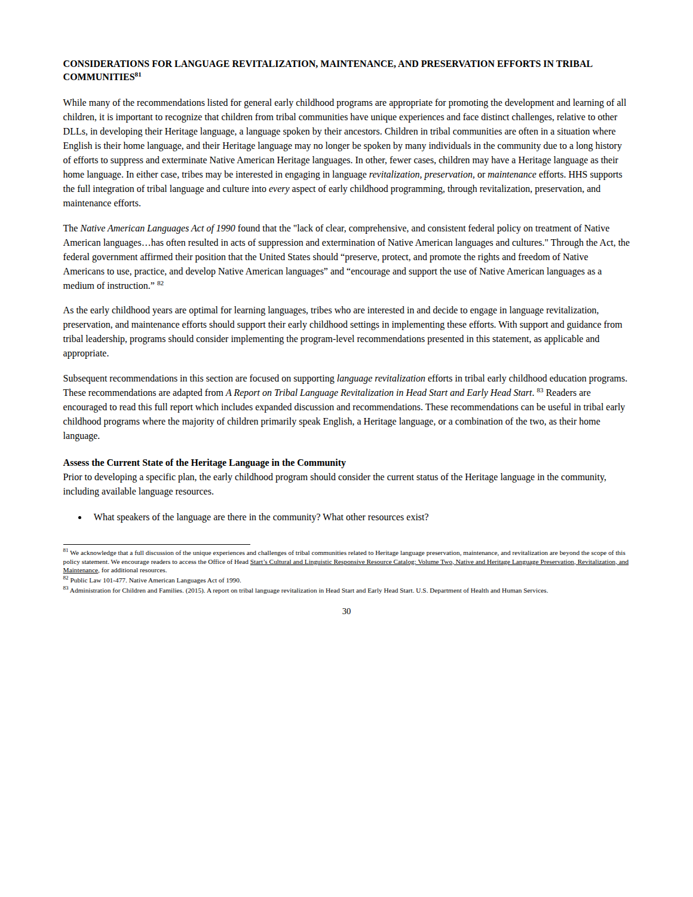Considerations for Language Revitalization, Maintenance, and Preservation Efforts in Tribal Communities81
While many of the recommendations listed for general early childhood programs are appropriate for promoting the development and learning of all children, it is important to recognize that children from tribal communities have unique experiences and face distinct challenges, relative to other DLLs, in developing their Heritage language, a language spoken by their ancestors. Children in tribal communities are often in a situation where English is their home language, and their Heritage language may no longer be spoken by many individuals in the community due to a long history of efforts to suppress and exterminate Native American Heritage languages. In other, fewer cases, children may have a Heritage language as their home language. In either case, tribes may be interested in engaging in language revitalization, preservation, or maintenance efforts. HHS supports the full integration of tribal language and culture into every aspect of early childhood programming, through revitalization, preservation, and maintenance efforts.
The Native American Languages Act of 1990 found that the "lack of clear, comprehensive, and consistent federal policy on treatment of Native American languages…has often resulted in acts of suppression and extermination of Native American languages and cultures." Through the Act, the federal government affirmed their position that the United States should “preserve, protect, and promote the rights and freedom of Native Americans to use, practice, and develop Native American languages” and “encourage and support the use of Native American languages as a medium of instruction.” 82
As the early childhood years are optimal for learning languages, tribes who are interested in and decide to engage in language revitalization, preservation, and maintenance efforts should support their early childhood settings in implementing these efforts. With support and guidance from tribal leadership, programs should consider implementing the program-level recommendations presented in this statement, as applicable and appropriate.
Subsequent recommendations in this section are focused on supporting language revitalization efforts in tribal early childhood education programs. These recommendations are adapted from A Report on Tribal Language Revitalization in Head Start and Early Head Start. 83 Readers are encouraged to read this full report which includes expanded discussion and recommendations. These recommendations can be useful in tribal early childhood programs where the majority of children primarily speak English, a Heritage language, or a combination of the two, as their home language.
Assess the Current State of the Heritage Language in the Community
Prior to developing a specific plan, the early childhood program should consider the current status of the Heritage language in the community, including available language resources.
What speakers of the language are there in the community? What other resources exist?
81 We acknowledge that a full discussion of the unique experiences and challenges of tribal communities related to Heritage language preservation, maintenance, and revitalization are beyond the scope of this policy statement. We encourage readers to access the Office of Head Start’s Cultural and Linguistic Responsive Resource Catalog: Volume Two, Native and Heritage Language Preservation, Revitalization, and Maintenance, for additional resources.
82 Public Law 101-477. Native American Languages Act of 1990.
83 Administration for Children and Families. (2015). A report on tribal language revitalization in Head Start and Early Head Start. U.S. Department of Health and Human Services.
30